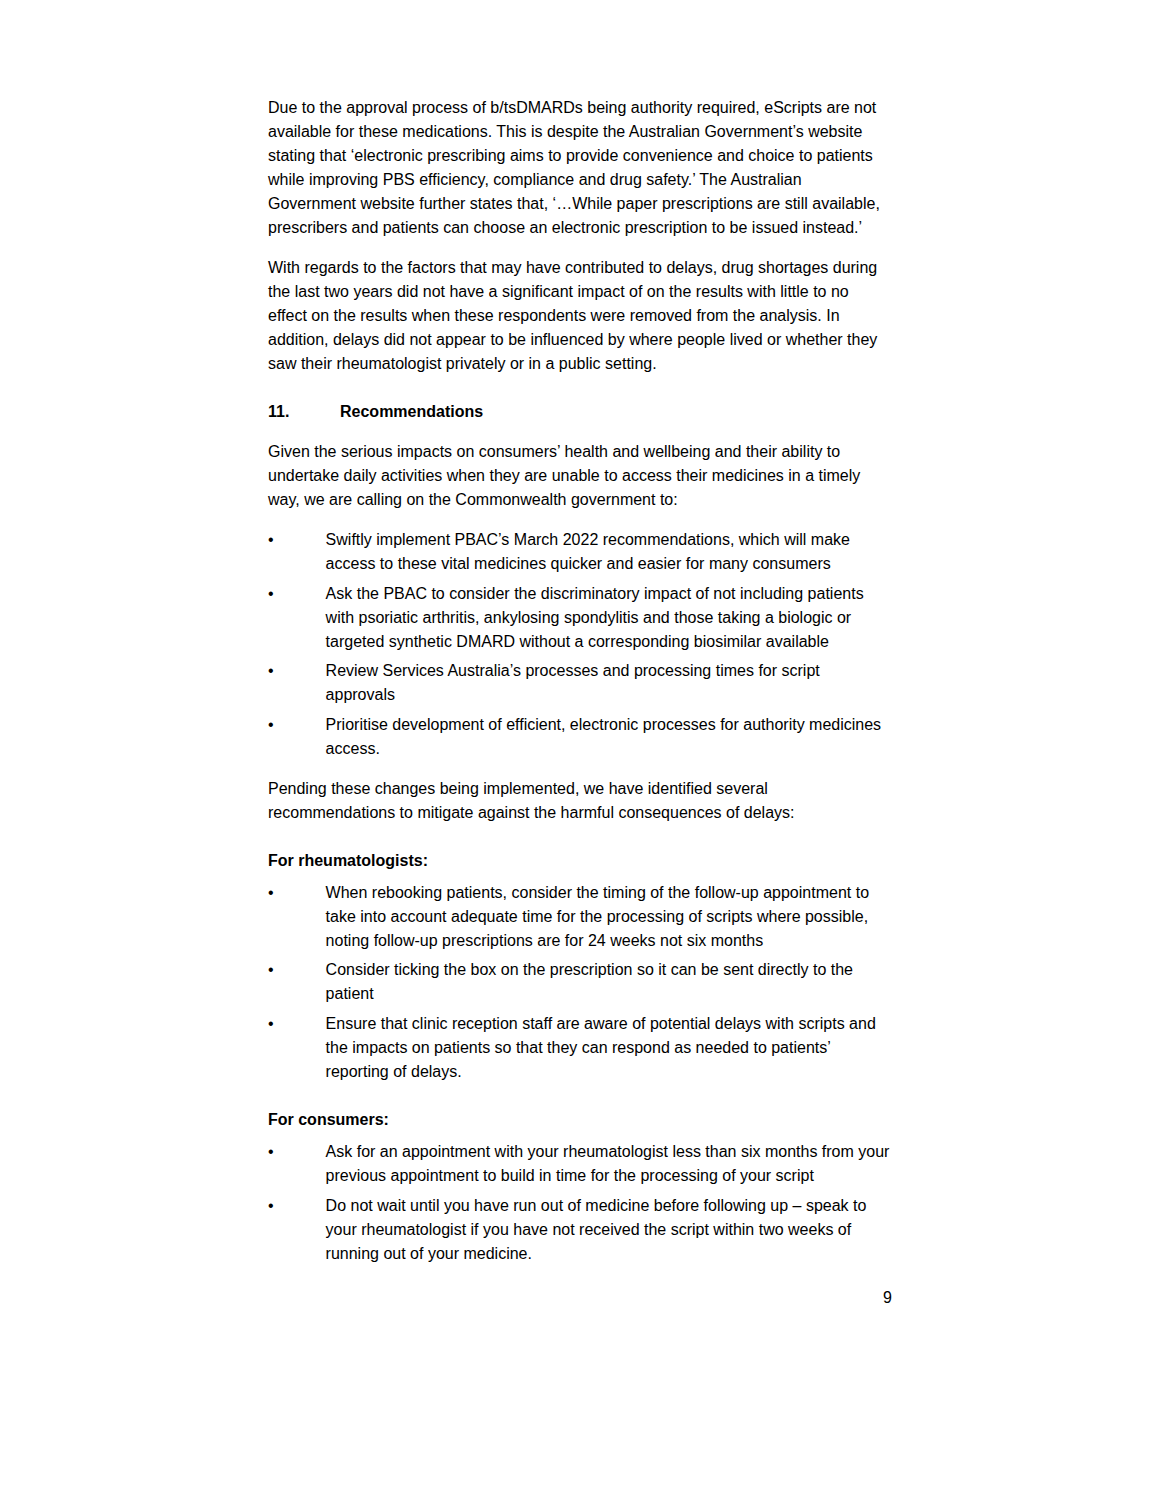Due to the approval process of b/tsDMARDs being authority required, eScripts are not available for these medications. This is despite the Australian Government’s website stating that ‘electronic prescribing aims to provide convenience and choice to patients while improving PBS efficiency, compliance and drug safety.’ The Australian Government website further states that, ‘…While paper prescriptions are still available, prescribers and patients can choose an electronic prescription to be issued instead.’
With regards to the factors that may have contributed to delays, drug shortages during the last two years did not have a significant impact of on the results with little to no effect on the results when these respondents were removed from the analysis. In addition, delays did not appear to be influenced by where people lived or whether they saw their rheumatologist privately or in a public setting.
11. Recommendations
Given the serious impacts on consumers’ health and wellbeing and their ability to undertake daily activities when they are unable to access their medicines in a timely way, we are calling on the Commonwealth government to:
Swiftly implement PBAC’s March 2022 recommendations, which will make access to these vital medicines quicker and easier for many consumers
Ask the PBAC to consider the discriminatory impact of not including patients with psoriatic arthritis, ankylosing spondylitis and those taking a biologic or targeted synthetic DMARD without a corresponding biosimilar available
Review Services Australia’s processes and processing times for script approvals
Prioritise development of efficient, electronic processes for authority medicines access.
Pending these changes being implemented, we have identified several recommendations to mitigate against the harmful consequences of delays:
For rheumatologists:
When rebooking patients, consider the timing of the follow-up appointment to take into account adequate time for the processing of scripts where possible, noting follow-up prescriptions are for 24 weeks not six months
Consider ticking the box on the prescription so it can be sent directly to the patient
Ensure that clinic reception staff are aware of potential delays with scripts and the impacts on patients so that they can respond as needed to patients’ reporting of delays.
For consumers:
Ask for an appointment with your rheumatologist less than six months from your previous appointment to build in time for the processing of your script
Do not wait until you have run out of medicine before following up – speak to your rheumatologist if you have not received the script within two weeks of running out of your medicine.
9